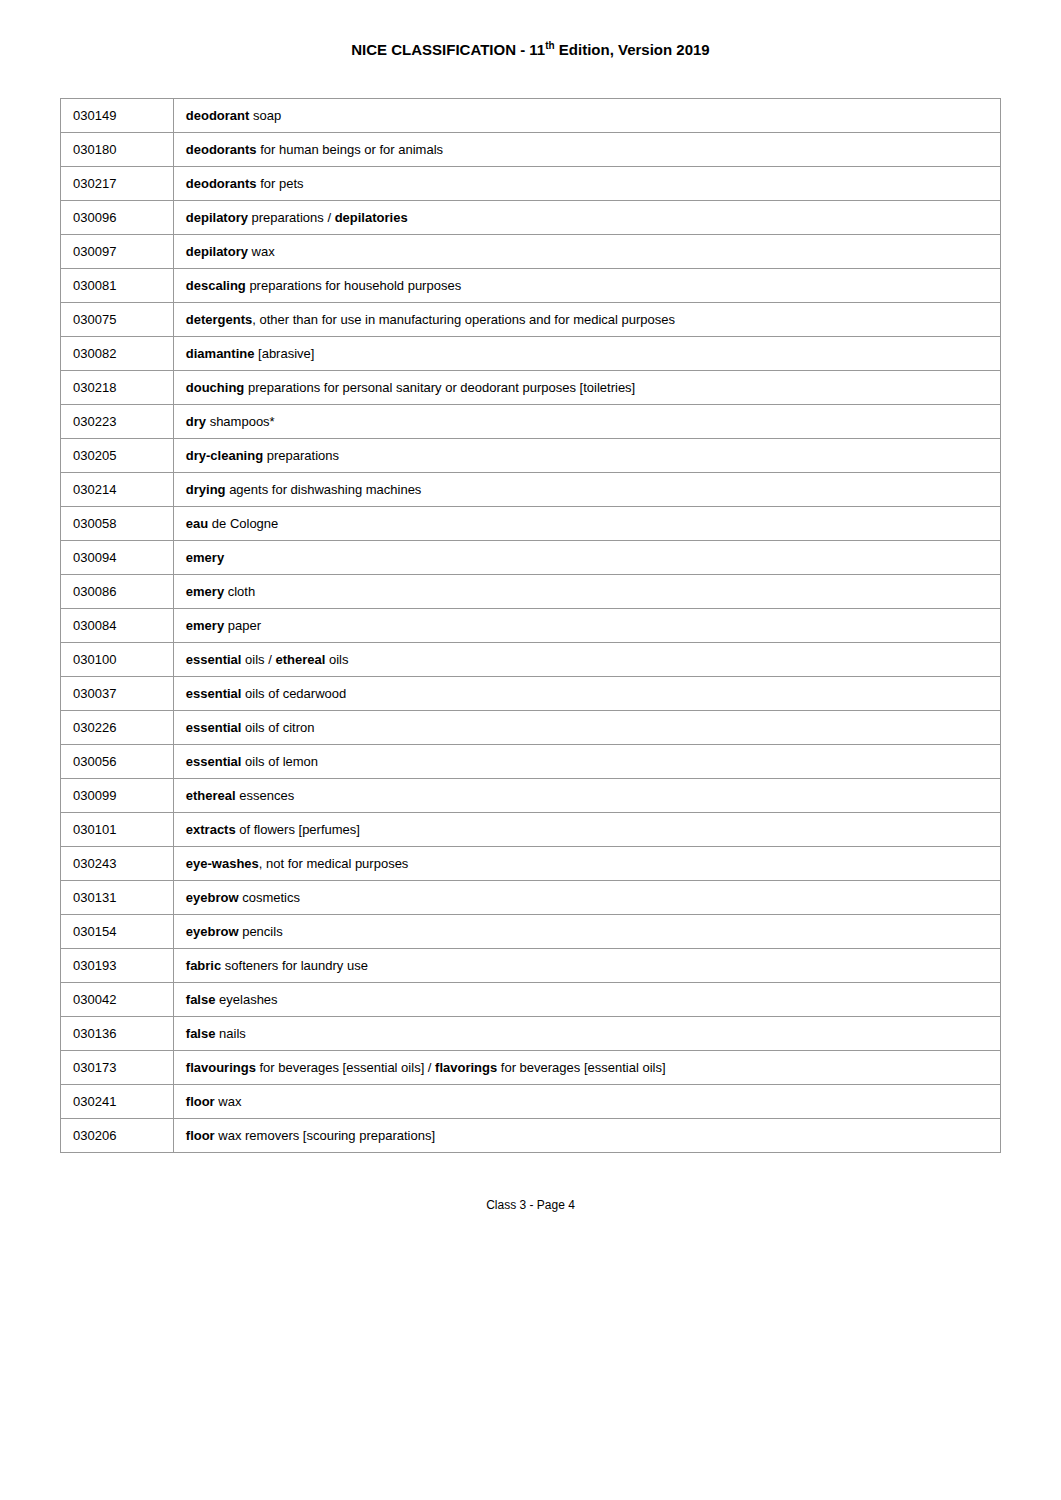NICE CLASSIFICATION - 11th Edition, Version 2019
| 030149 | deodorant soap |
| 030180 | deodorants for human beings or for animals |
| 030217 | deodorants for pets |
| 030096 | depilatory preparations / depilatories |
| 030097 | depilatory wax |
| 030081 | descaling preparations for household purposes |
| 030075 | detergents , other than for use in manufacturing operations and for medical purposes |
| 030082 | diamantine [abrasive] |
| 030218 | douching preparations for personal sanitary or deodorant purposes [toiletries] |
| 030223 | dry shampoos* |
| 030205 | dry-cleaning preparations |
| 030214 | drying agents for dishwashing machines |
| 030058 | eau de Cologne |
| 030094 | emery |
| 030086 | emery cloth |
| 030084 | emery paper |
| 030100 | essential oils / ethereal oils |
| 030037 | essential oils of cedarwood |
| 030226 | essential oils of citron |
| 030056 | essential oils of lemon |
| 030099 | ethereal essences |
| 030101 | extracts of flowers [perfumes] |
| 030243 | eye-washes , not for medical purposes |
| 030131 | eyebrow cosmetics |
| 030154 | eyebrow pencils |
| 030193 | fabric softeners for laundry use |
| 030042 | false eyelashes |
| 030136 | false nails |
| 030173 | flavourings for beverages [essential oils] / flavorings for beverages [essential oils] |
| 030241 | floor wax |
| 030206 | floor wax removers [scouring preparations] |
Class 3 - Page 4